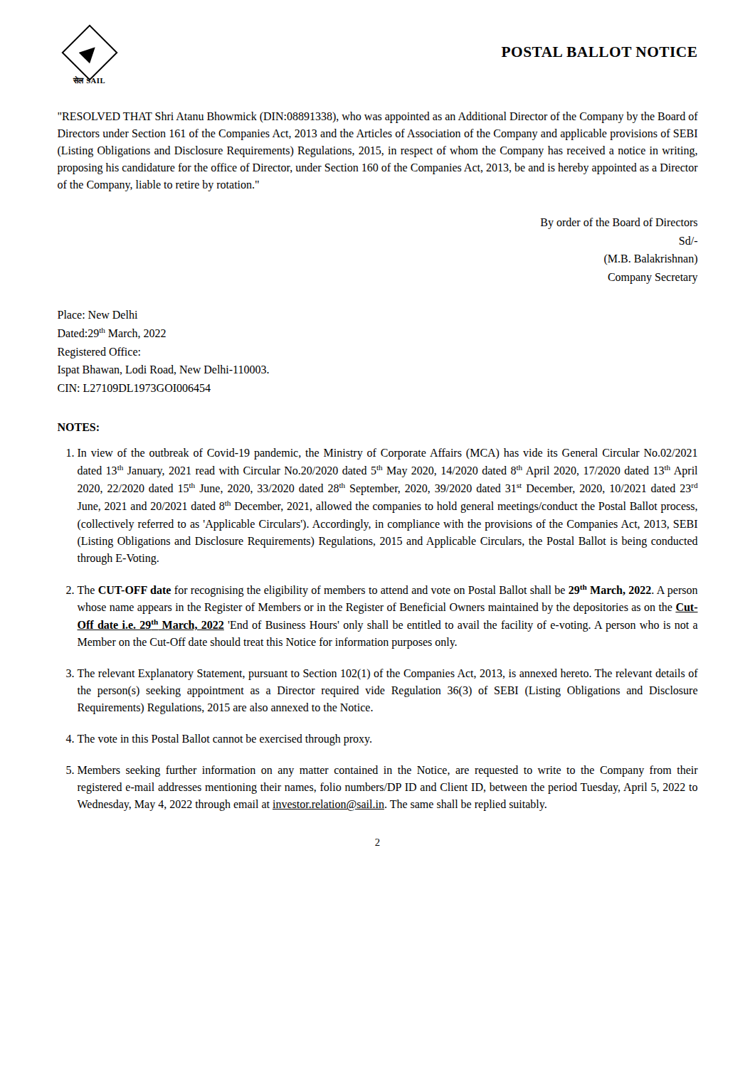सेल SAIL
POSTAL BALLOT NOTICE
"RESOLVED THAT Shri Atanu Bhowmick (DIN:08891338), who was appointed as an Additional Director of the Company by the Board of Directors under Section 161 of the Companies Act, 2013 and the Articles of Association of the Company and applicable provisions of SEBI (Listing Obligations and Disclosure Requirements) Regulations, 2015, in respect of whom the Company has received a notice in writing, proposing his candidature for the office of Director, under Section 160 of the Companies Act, 2013, be and is hereby appointed as a Director of the Company, liable to retire by rotation."
By order of the Board of Directors
Sd/-
(M.B. Balakrishnan)
Company Secretary
Place: New Delhi
Dated:29th March, 2022
Registered Office:
Ispat Bhawan, Lodi Road, New Delhi-110003.
CIN: L27109DL1973GOI006454
NOTES:
In view of the outbreak of Covid-19 pandemic, the Ministry of Corporate Affairs (MCA) has vide its General Circular No.02/2021 dated 13th January, 2021 read with Circular No.20/2020 dated 5th May 2020, 14/2020 dated 8th April 2020, 17/2020 dated 13th April 2020, 22/2020 dated 15th June, 2020, 33/2020 dated 28th September, 2020, 39/2020 dated 31st December, 2020, 10/2021 dated 23rd June, 2021 and 20/2021 dated 8th December, 2021, allowed the companies to hold general meetings/conduct the Postal Ballot process, (collectively referred to as 'Applicable Circulars'). Accordingly, in compliance with the provisions of the Companies Act, 2013, SEBI (Listing Obligations and Disclosure Requirements) Regulations, 2015 and Applicable Circulars, the Postal Ballot is being conducted through E-Voting.
The CUT-OFF date for recognising the eligibility of members to attend and vote on Postal Ballot shall be 29th March, 2022. A person whose name appears in the Register of Members or in the Register of Beneficial Owners maintained by the depositories as on the Cut-Off date i.e. 29th March, 2022 'End of Business Hours' only shall be entitled to avail the facility of e-voting. A person who is not a Member on the Cut-Off date should treat this Notice for information purposes only.
The relevant Explanatory Statement, pursuant to Section 102(1) of the Companies Act, 2013, is annexed hereto. The relevant details of the person(s) seeking appointment as a Director required vide Regulation 36(3) of SEBI (Listing Obligations and Disclosure Requirements) Regulations, 2015 are also annexed to the Notice.
The vote in this Postal Ballot cannot be exercised through proxy.
Members seeking further information on any matter contained in the Notice, are requested to write to the Company from their registered e-mail addresses mentioning their names, folio numbers/DP ID and Client ID, between the period Tuesday, April 5, 2022 to Wednesday, May 4, 2022 through email at investor.relation@sail.in. The same shall be replied suitably.
2